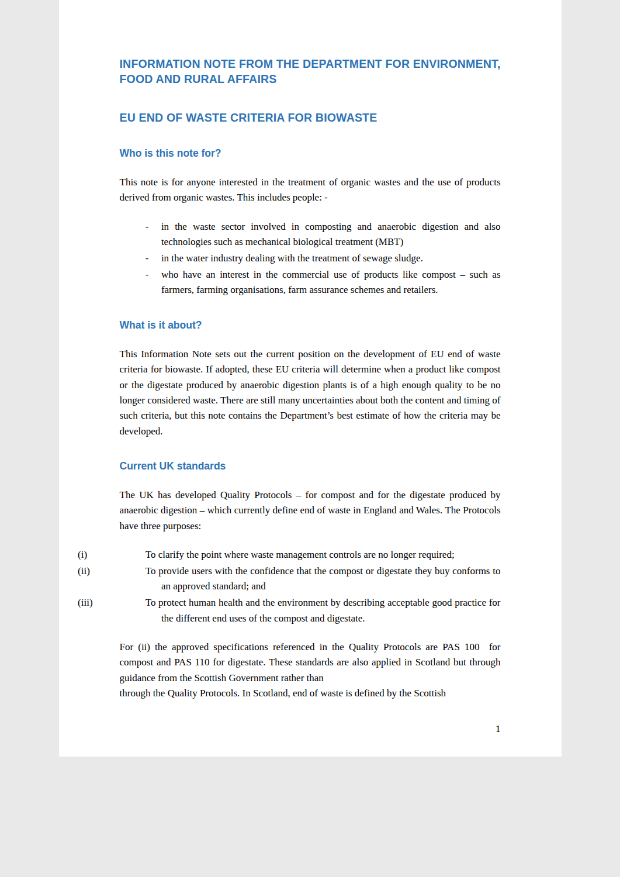Information note from the Department for Environment, Food and Rural Affairs
EU end of waste criteria for biowaste
Who is this note for?
This note is for anyone interested in the treatment of organic wastes and the use of products derived from organic wastes. This includes people: -
in the waste sector involved in composting and anaerobic digestion and also technologies such as mechanical biological treatment (MBT)
in the water industry dealing with the treatment of sewage sludge.
who have an interest in the commercial use of products like compost – such as farmers, farming organisations, farm assurance schemes and retailers.
What is it about?
This Information Note sets out the current position on the development of EU end of waste criteria for biowaste. If adopted, these EU criteria will determine when a product like compost or the digestate produced by anaerobic digestion plants is of a high enough quality to be no longer considered waste. There are still many uncertainties about both the content and timing of such criteria, but this note contains the Department’s best estimate of how the criteria may be developed.
Current UK standards
The UK has developed Quality Protocols – for compost and for the digestate produced by anaerobic digestion – which currently define end of waste in England and Wales. The Protocols have three purposes:
(i) To clarify the point where waste management controls are no longer required;
(ii) To provide users with the confidence that the compost or digestate they buy conforms to an approved standard; and
(iii) To protect human health and the environment by describing acceptable good practice for the different end uses of the compost and digestate.
For (ii) the approved specifications referenced in the Quality Protocols are PAS 100 for compost and PAS 110 for digestate. These standards are also applied in Scotland but through guidance from the Scottish Government rather than
through the Quality Protocols. In Scotland, end of waste is defined by the Scottish
1